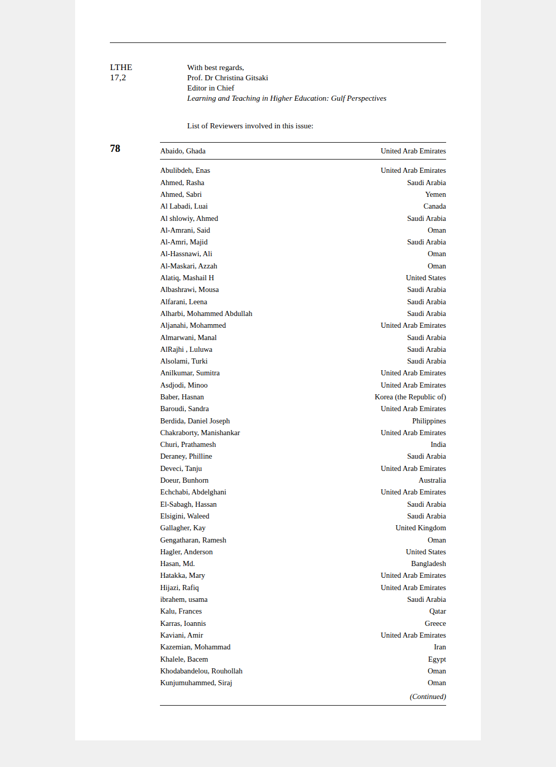LTHE 17,2
With best regards,
Prof. Dr Christina Gitsaki
Editor in Chief
Learning and Teaching in Higher Education: Gulf Perspectives
List of Reviewers involved in this issue:
78
| Abaido, Ghada | United Arab Emirates |
| Abulibdeh, Enas | United Arab Emirates |
| Ahmed, Rasha | Saudi Arabia |
| Ahmed, Sabri | Yemen |
| Al Labadi, Luai | Canada |
| Al shlowiy, Ahmed | Saudi Arabia |
| Al-Amrani, Said | Oman |
| Al-Amri, Majid | Saudi Arabia |
| Al-Hassnawi, Ali | Oman |
| Al-Maskari, Azzah | Oman |
| Alatiq, Mashail H | United States |
| Albashrawi, Mousa | Saudi Arabia |
| Alfarani, Leena | Saudi Arabia |
| Alharbi, Mohammed Abdullah | Saudi Arabia |
| Aljanahi, Mohammed | United Arab Emirates |
| Almarwani, Manal | Saudi Arabia |
| AlRajhi , Luluwa | Saudi Arabia |
| Alsolami, Turki | Saudi Arabia |
| Anilkumar, Sumitra | United Arab Emirates |
| Asdjodi, Minoo | United Arab Emirates |
| Baber, Hasnan | Korea (the Republic of) |
| Baroudi, Sandra | United Arab Emirates |
| Berdida, Daniel Joseph | Philippines |
| Chakraborty, Manishankar | United Arab Emirates |
| Churi, Prathamesh | India |
| Deraney, Philline | Saudi Arabia |
| Deveci, Tanju | United Arab Emirates |
| Doeur, Bunhorn | Australia |
| Echchabi, Abdelghani | United Arab Emirates |
| El-Sabagh, Hassan | Saudi Arabia |
| Elsigini, Waleed | Saudi Arabia |
| Gallagher, Kay | United Kingdom |
| Gengatharan, Ramesh | Oman |
| Hagler, Anderson | United States |
| Hasan, Md. | Bangladesh |
| Hatakka, Mary | United Arab Emirates |
| Hijazi, Rafiq | United Arab Emirates |
| ibrahem, usama | Saudi Arabia |
| Kalu, Frances | Qatar |
| Karras, Ioannis | Greece |
| Kaviani, Amir | United Arab Emirates |
| Kazemian, Mohammad | Iran |
| Khalele, Bacem | Egypt |
| Khodabandelou, Rouhollah | Oman |
| Kunjumuhammed, Siraj | Oman |
(Continued)